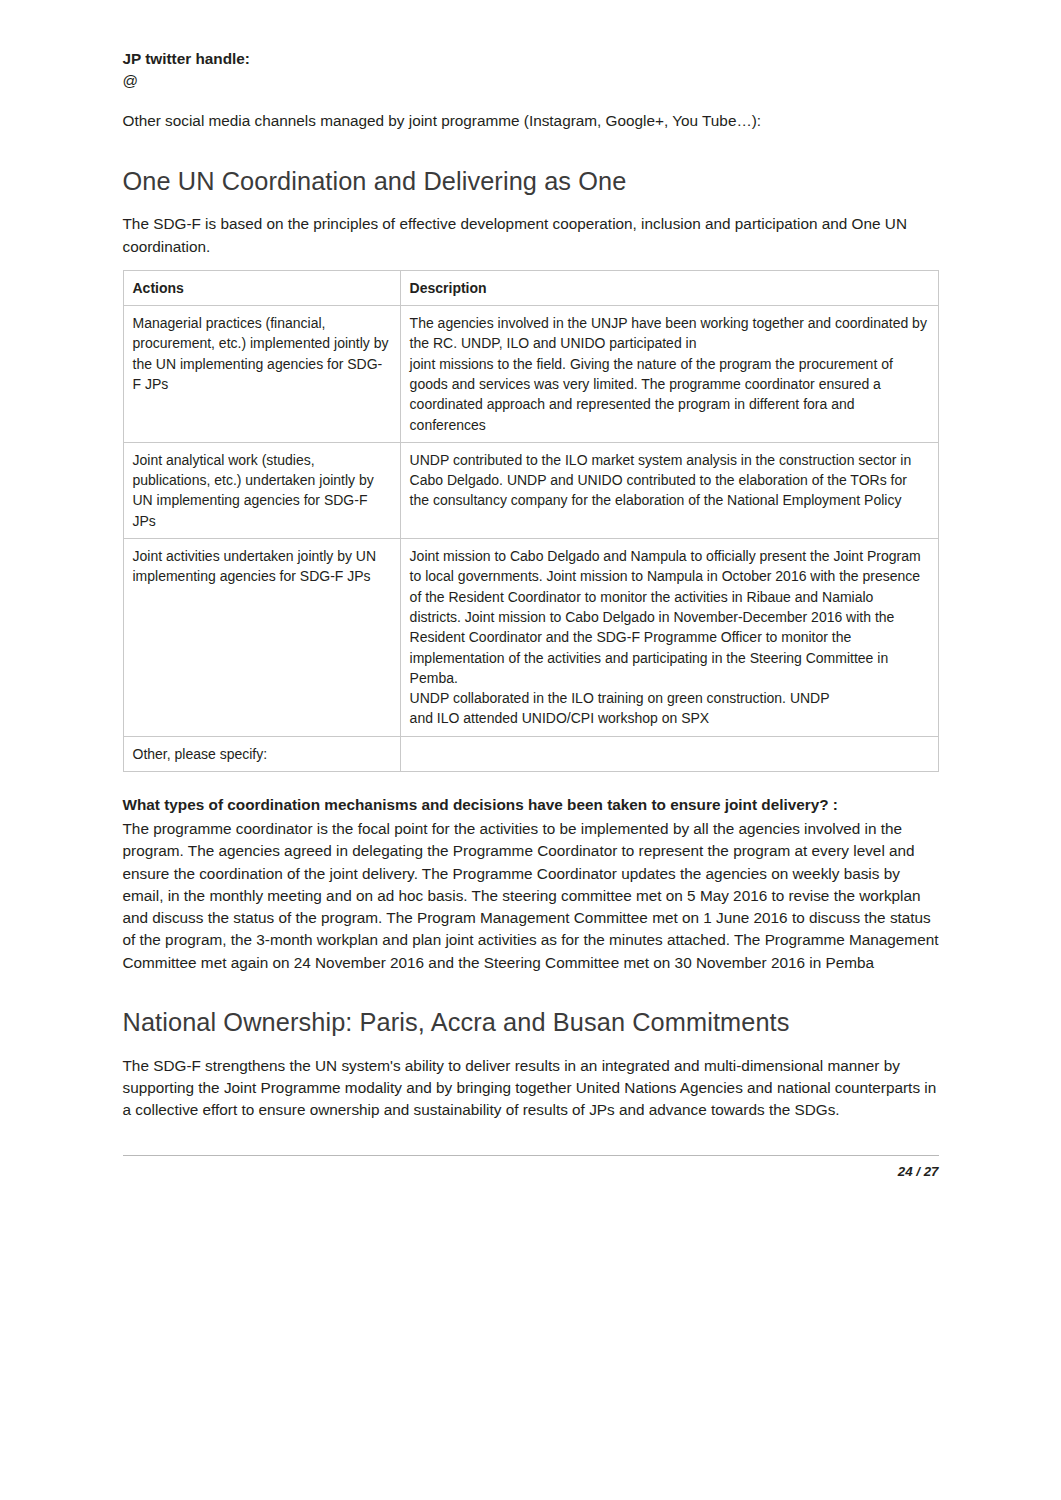JP twitter handle:
@
Other social media channels managed by joint programme (Instagram, Google+, You Tube…):
One UN Coordination and Delivering as One
The SDG-F is based on the principles of effective development cooperation, inclusion and participation and One UN coordination.
| Actions | Description |
| --- | --- |
| Managerial practices (financial, procurement, etc.) implemented jointly by the UN implementing agencies for SDG-F JPs | The agencies involved in the UNJP have been working together and coordinated by the RC. UNDP, ILO and UNIDO participated in joint missions to the field. Giving the nature of the program the procurement of goods and services was very limited. The programme coordinator ensured a coordinated approach and represented the program in different fora and conferences |
| Joint analytical work (studies, publications, etc.) undertaken jointly by UN implementing agencies for SDG-F JPs | UNDP contributed to the ILO market system analysis in the construction sector in Cabo Delgado. UNDP and UNIDO contributed to the elaboration of the TORs for the consultancy company for the elaboration of the National Employment Policy |
| Joint activities undertaken jointly by UN implementing agencies for SDG-F JPs | Joint mission to Cabo Delgado and Nampula to officially present the Joint Program to local governments. Joint mission to Nampula in October 2016 with the presence of the Resident Coordinator to monitor the activities in Ribaue and Namialo districts. Joint mission to Cabo Delgado in November-December 2016 with the Resident Coordinator and the SDG-F Programme Officer to monitor the implementation of the activities and participating in the Steering Committee in Pemba. UNDP collaborated in the ILO training on green construction. UNDP and ILO attended UNIDO/CPI workshop on SPX |
| Other, please specify: | |
What types of coordination mechanisms and decisions have been taken to ensure joint delivery? :
The programme coordinator is the focal point for the activities to be implemented by all the agencies involved in the program. The agencies agreed in delegating the Programme Coordinator to represent the program at every level and ensure the coordination of the joint delivery. The Programme Coordinator updates the agencies on weekly basis by email, in the monthly meeting and on ad hoc basis. The steering committee met on 5 May 2016 to revise the workplan and discuss the status of the program. The Program Management Committee met on 1 June 2016 to discuss the status of the program, the 3-month workplan and plan joint activities as for the minutes attached. The Programme Management Committee met again on 24 November 2016 and the Steering Committee met on 30 November 2016 in Pemba
National Ownership: Paris, Accra and Busan Commitments
The SDG-F strengthens the UN system's ability to deliver results in an integrated and multi-dimensional manner by supporting the Joint Programme modality and by bringing together United Nations Agencies and national counterparts in a collective effort to ensure ownership and sustainability of results of JPs and advance towards the SDGs.
24 / 27